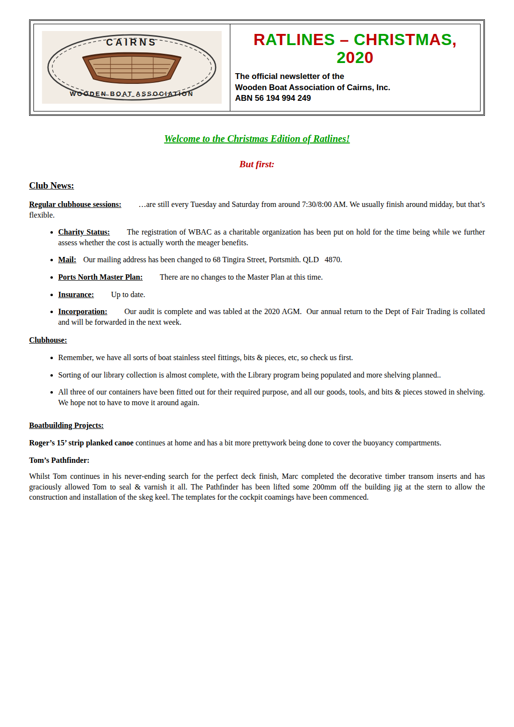CAIRNS WOODEN BOAT ASSOCIATION
RATLINES – CHRISTMAS, 2020
The official newsletter of the
Wooden Boat Association of Cairns, Inc.
ABN 56 194 994 249
Welcome to the Christmas Edition of Ratlines!
But first:
Club News:
Regular clubhouse sessions: …are still every Tuesday and Saturday from around 7:30/8:00 AM. We usually finish around midday, but that’s flexible.
Charity Status: The registration of WBAC as a charitable organization has been put on hold for the time being while we further assess whether the cost is actually worth the meager benefits.
Mail: Our mailing address has been changed to 68 Tingira Street, Portsmith. QLD 4870.
Ports North Master Plan: There are no changes to the Master Plan at this time.
Insurance: Up to date.
Incorporation: Our audit is complete and was tabled at the 2020 AGM. Our annual return to the Dept of Fair Trading is collated and will be forwarded in the next week.
Clubhouse:
Remember, we have all sorts of boat stainless steel fittings, bits & pieces, etc, so check us first.
Sorting of our library collection is almost complete, with the Library program being populated and more shelving planned..
All three of our containers have been fitted out for their required purpose, and all our goods, tools, and bits & pieces stowed in shelving. We hope not to have to move it around again.
Boatbuilding Projects:
Roger’s 15’ strip planked canoe continues at home and has a bit more prettywork being done to cover the buoyancy compartments.
Tom’s Pathfinder:
Whilst Tom continues in his never-ending search for the perfect deck finish, Marc completed the decorative timber transom inserts and has graciously allowed Tom to seal & varnish it all. The Pathfinder has been lifted some 200mm off the building jig at the stern to allow the construction and installation of the skeg keel. The templates for the cockpit coamings have been commenced.